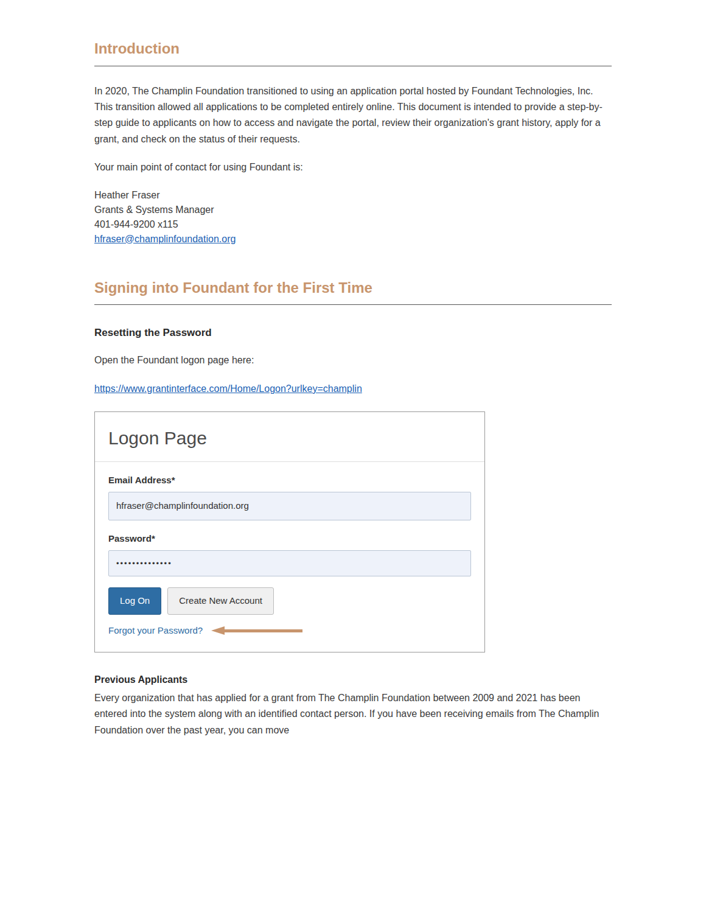Introduction
In 2020, The Champlin Foundation transitioned to using an application portal hosted by Foundant Technologies, Inc. This transition allowed all applications to be completed entirely online. This document is intended to provide a step-by-step guide to applicants on how to access and navigate the portal, review their organization's grant history, apply for a grant, and check on the status of their requests.
Your main point of contact for using Foundant is:
Heather Fraser
Grants & Systems Manager
401-944-9200 x115
hfraser@champlinfoundation.org
Signing into Foundant for the First Time
Resetting the Password
Open the Foundant logon page here:
https://www.grantinterface.com/Home/Logon?urlkey=champlin
Logon Page
Email Address*
hfraser@champlinfoundation.org
Password*
••••••••••••••
Log On Create New Account
Forgot your Password?
Previous Applicants
Every organization that has applied for a grant from The Champlin Foundation between 2009 and 2021 has been entered into the system along with an identified contact person. If you have been receiving emails from The Champlin Foundation over the past year, you can move